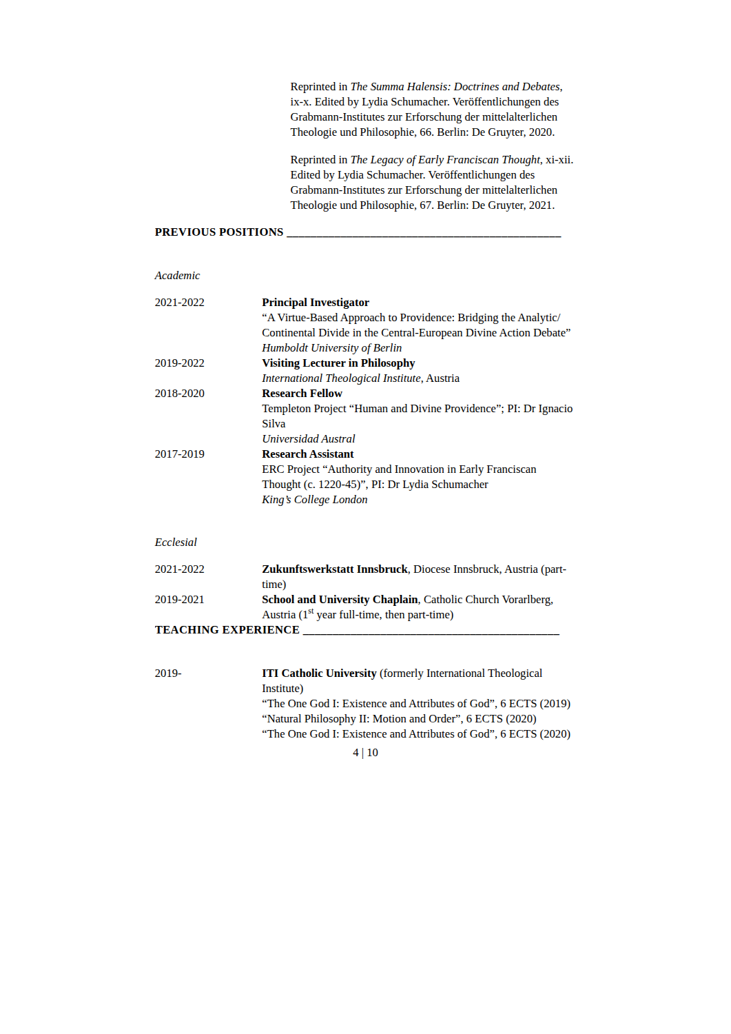Reprinted in The Summa Halensis: Doctrines and Debates, ix-x. Edited by Lydia Schumacher. Veröffentlichungen des Grabmann-Institutes zur Erforschung der mittelalterlichen Theologie und Philosophie, 66. Berlin: De Gruyter, 2020.
Reprinted in The Legacy of Early Franciscan Thought, xi-xii. Edited by Lydia Schumacher. Veröffentlichungen des Grabmann-Institutes zur Erforschung der mittelalterlichen Theologie und Philosophie, 67. Berlin: De Gruyter, 2021.
PREVIOUS POSITIONS ______________________________________________
Academic
| 2021-2022 | Principal Investigator “A Virtue-Based Approach to Providence: Bridging the Analytic/ Continental Divide in the Central-European Divine Action Debate” Humboldt University of Berlin |
| 2019-2022 | Visiting Lecturer in Philosophy International Theological Institute , Austria |
| 2018-2020 | Research Fellow Templeton Project “Human and Divine Providence”; PI: Dr Ignacio Silva Universidad Austral |
| 2017-2019 | Research Assistant ERC Project “Authority and Innovation in Early Franciscan Thought (c. 1220-45)”, PI: Dr Lydia Schumacher King’s College London |
Ecclesial
| 2021-2022 | Zukunftswerkstatt Innsbruck , Diocese Innsbruck, Austria (part-time) |
| 2019-2021 | School and University Chaplain , Catholic Church Vorarlberg, Austria (1 st year full-time, then part-time) |
TEACHING EXPERIENCE ___________________________________________
| 2019- | ITI Catholic University (formerly International Theological Institute) “The One God I: Existence and Attributes of God”, 6 ECTS (2019) “Natural Philosophy II: Motion and Order”, 6 ECTS (2020) “The One God I: Existence and Attributes of God”, 6 ECTS (2020) |
4 | 10